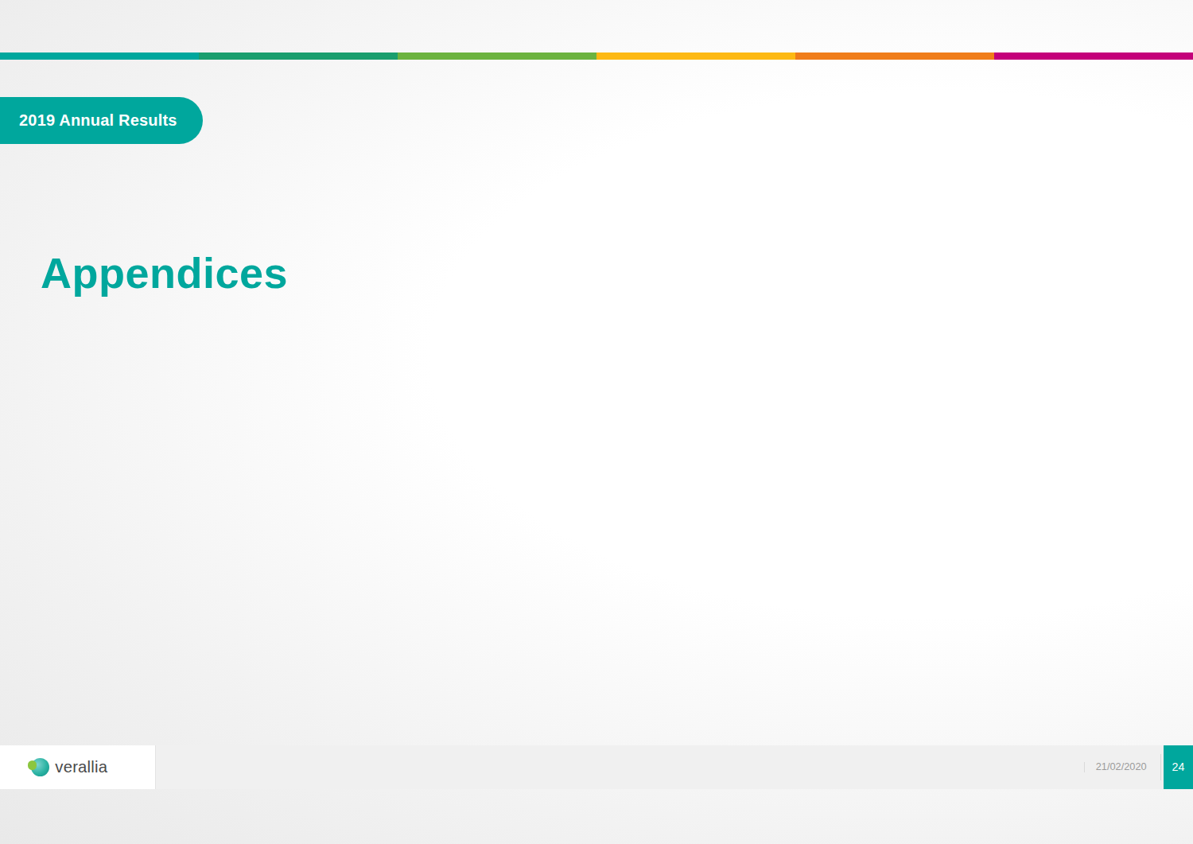2019 Annual Results
Appendices
verallia
21/02/2020 24